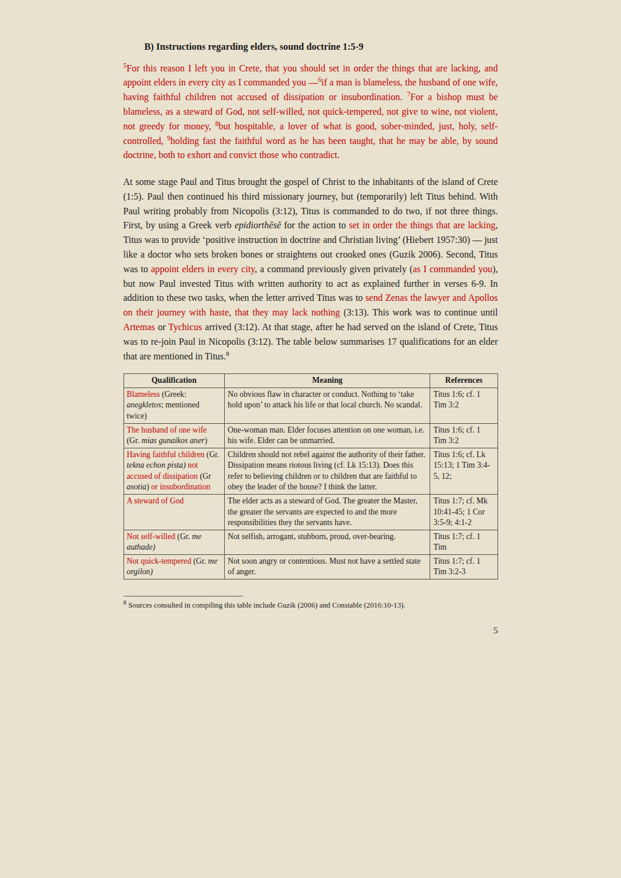B) Instructions regarding elders, sound doctrine 1:5-9
5For this reason I left you in Crete, that you should set in order the things that are lacking, and appoint elders in every city as I commanded you —6if a man is blameless, the husband of one wife, having faithful children not accused of dissipation or insubordination. 7For a bishop must be blameless, as a steward of God, not self-willed, not quick-tempered, not give to wine, not violent, not greedy for money, 8but hospitable, a lover of what is good, sober-minded, just, holy, self-controlled, 9holding fast the faithful word as he has been taught, that he may be able, by sound doctrine, both to exhort and convict those who contradict.
At some stage Paul and Titus brought the gospel of Christ to the inhabitants of the island of Crete (1:5). Paul then continued his third missionary journey, but (temporarily) left Titus behind. With Paul writing probably from Nicopolis (3:12), Titus is commanded to do two, if not three things. First, by using a Greek verb epidiorthēsē for the action to set in order the things that are lacking, Titus was to provide ‘positive instruction in doctrine and Christian living’ (Hiebert 1957:30) — just like a doctor who sets broken bones or straightens out crooked ones (Guzik 2006). Second, Titus was to appoint elders in every city, a command previously given privately (as I commanded you), but now Paul invested Titus with written authority to act as explained further in verses 6-9. In addition to these two tasks, when the letter arrived Titus was to send Zenas the lawyer and Apollos on their journey with haste, that they may lack nothing (3:13). This work was to continue until Artemas or Tychicus arrived (3:12). At that stage, after he had served on the island of Crete, Titus was to re-join Paul in Nicopolis (3:12). The table below summarises 17 qualifications for an elder that are mentioned in Titus.8
| Qualification | Meaning | References |
| --- | --- | --- |
| Blameless (Greek: anegkletos ; mentioned twice) | No obvious flaw in character or conduct. Nothing to ‘take hold upon’ to attack his life or that local church. No scandal. | Titus 1:6; cf. 1 Tim 3:2 |
| The husband of one wife (Gr. mias gunaikos aner ) | One-woman man. Elder focuses attention on one woman, i.e. his wife. Elder can be unmarried. | Titus 1:6; cf. 1 Tim 3:2 |
| Having faithful children (Gr. tekna echon pista) not accused of dissipation (Gr asotia ) or insubordination | Children should not rebel against the authority of their father. Dissipation means riotous living (cf. Lk 15:13). Does this refer to believing children or to children that are faithful to obey the leader of the house? I think the latter. | Titus 1:6; cf. Lk 15:13; 1 Tim 3:4-5, 12; |
| A steward of God | The elder acts as a steward of God. The greater the Master, the greater the servants are expected to and the more responsibilities they the servants have. | Titus 1:7; cf. Mk 10:41-45; 1 Cor 3:5-9; 4:1-2 |
| Not self-willed (Gr. me authade) | Not selfish, arrogant, stubborn, proud, over-bearing. | Titus 1:7; cf. 1 Tim |
| Not quick-tempered (Gr. me orgilon) | Not soon angry or contentious. Must not have a settled state of anger. | Titus 1:7; cf. 1 Tim 3:2-3 |
8 Sources consulted in compiling this table include Guzik (2006) and Constable (2016:10-13).
5